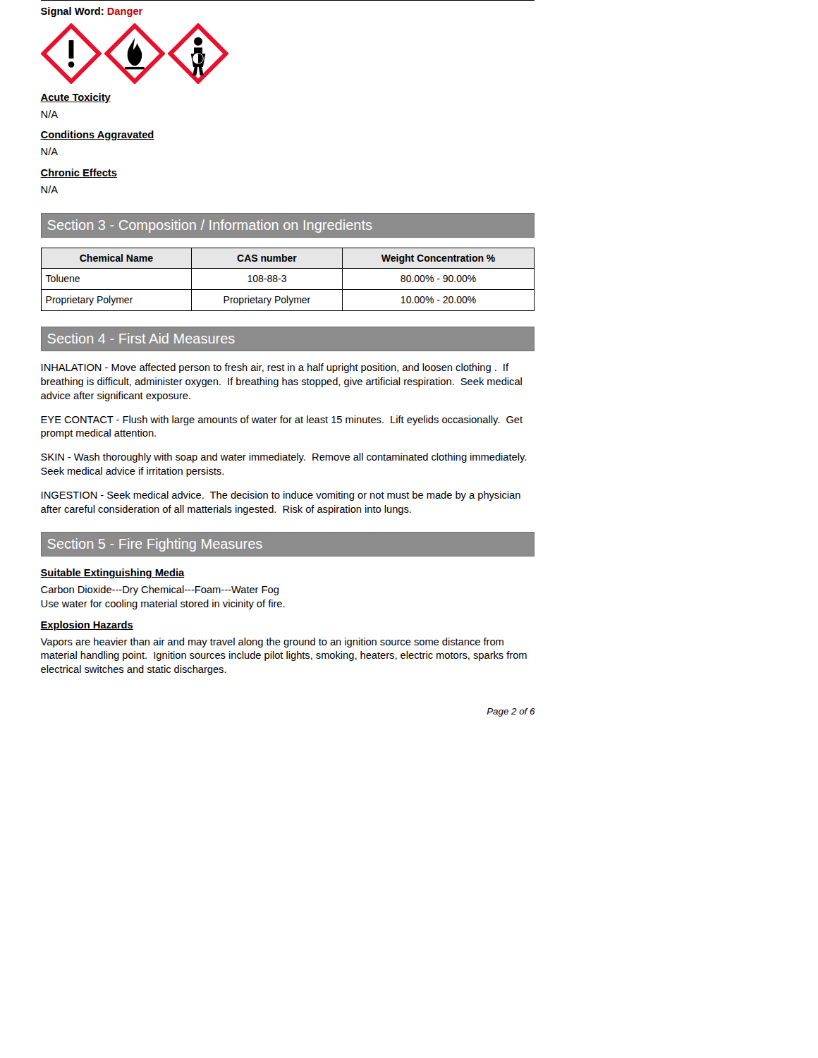Signal Word: Danger
Acute Toxicity
N/A
Conditions Aggravated
N/A
Chronic Effects
N/A
Section 3 - Composition / Information on Ingredients
| Chemical Name | CAS number | Weight Concentration % |
| --- | --- | --- |
| Toluene | 108-88-3 | 80.00% - 90.00% |
| Proprietary Polymer | Proprietary Polymer | 10.00% - 20.00% |
Section 4 - First Aid Measures
INHALATION - Move affected person to fresh air, rest in a half upright position, and loosen clothing . If breathing is difficult, administer oxygen. If breathing has stopped, give artificial respiration. Seek medical advice after significant exposure.
EYE CONTACT - Flush with large amounts of water for at least 15 minutes. Lift eyelids occasionally. Get prompt medical attention.
SKIN - Wash thoroughly with soap and water immediately. Remove all contaminated clothing immediately. Seek medical advice if irritation persists.
INGESTION - Seek medical advice. The decision to induce vomiting or not must be made by a physician after careful consideration of all matterials ingested. Risk of aspiration into lungs.
Section 5 - Fire Fighting Measures
Suitable Extinguishing Media
Carbon Dioxide---Dry Chemical---Foam---Water Fog
Use water for cooling material stored in vicinity of fire.
Explosion Hazards
Vapors are heavier than air and may travel along the ground to an ignition source some distance from material handling point. Ignition sources include pilot lights, smoking, heaters, electric motors, sparks from electrical switches and static discharges.
Page 2 of 6